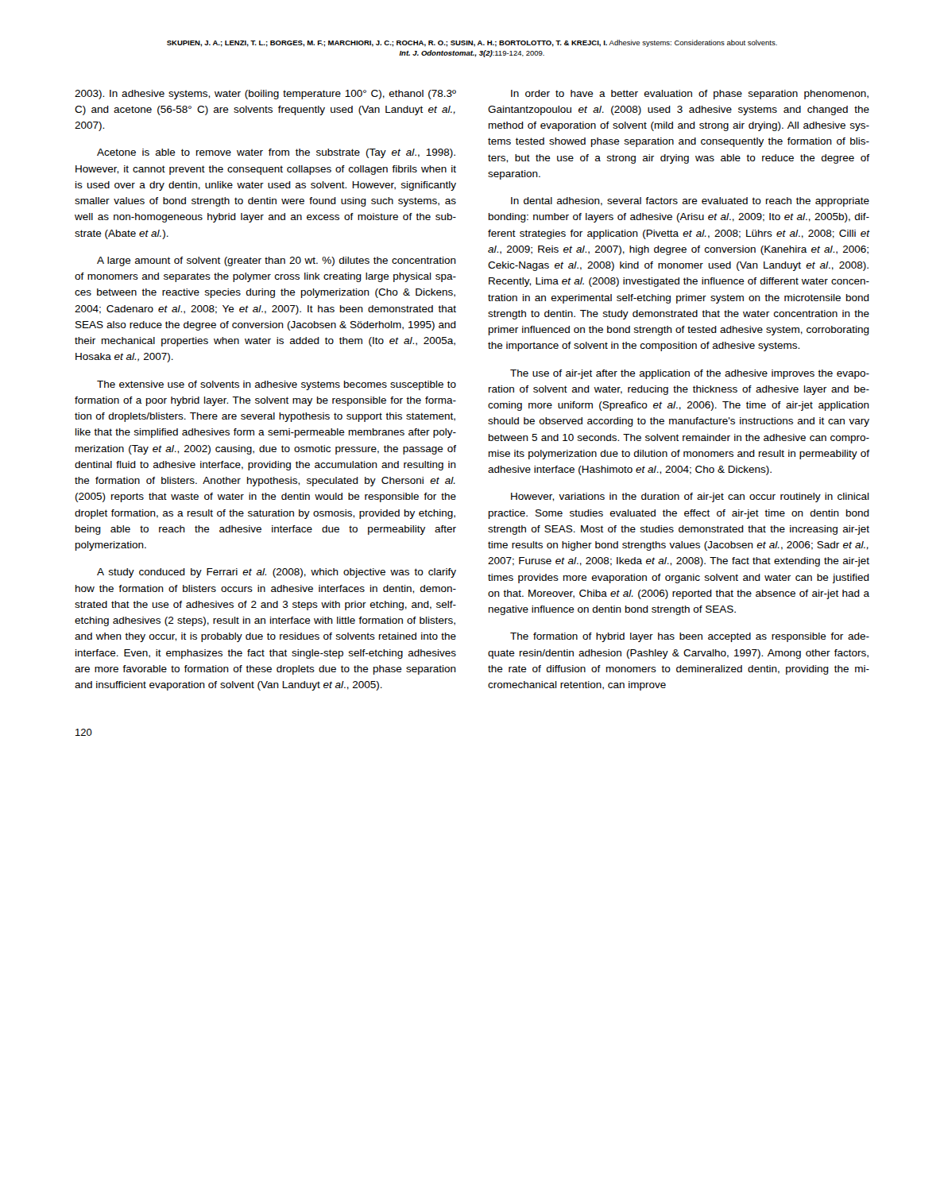SKUPIEN, J. A.; LENZI, T. L.; BORGES, M. F.; MARCHIORI, J. C.; ROCHA, R. O.; SUSIN, A. H.; BORTOLOTTO, T. & KREJCI, I. Adhesive systems: Considerations about solvents.
Int. J. Odontostomat., 3(2):119-124, 2009.
2003). In adhesive systems, water (boiling temperature 100° C), ethanol (78.3º C) and acetone (56-58° C) are solvents frequently used (Van Landuyt et al., 2007).
Acetone is able to remove water from the substrate (Tay et al., 1998). However, it cannot prevent the consequent collapses of collagen fibrils when it is used over a dry dentin, unlike water used as solvent. However, significantly smaller values of bond strength to dentin were found using such systems, as well as non-homogeneous hybrid layer and an excess of moisture of the substrate (Abate et al.).
A large amount of solvent (greater than 20 wt. %) dilutes the concentration of monomers and separates the polymer cross link creating large physical spaces between the reactive species during the polymerization (Cho & Dickens, 2004; Cadenaro et al., 2008; Ye et al., 2007). It has been demonstrated that SEAS also reduce the degree of conversion (Jacobsen & Söderholm, 1995) and their mechanical properties when water is added to them (Ito et al., 2005a, Hosaka et al., 2007).
The extensive use of solvents in adhesive systems becomes susceptible to formation of a poor hybrid layer. The solvent may be responsible for the formation of droplets/blisters. There are several hypothesis to support this statement, like that the simplified adhesives form a semi-permeable membranes after polymerization (Tay et al., 2002) causing, due to osmotic pressure, the passage of dentinal fluid to adhesive interface, providing the accumulation and resulting in the formation of blisters. Another hypothesis, speculated by Chersoni et al. (2005) reports that waste of water in the dentin would be responsible for the droplet formation, as a result of the saturation by osmosis, provided by etching, being able to reach the adhesive interface due to permeability after polymerization.
A study conduced by Ferrari et al. (2008), which objective was to clarify how the formation of blisters occurs in adhesive interfaces in dentin, demonstrated that the use of adhesives of 2 and 3 steps with prior etching, and, self-etching adhesives (2 steps), result in an interface with little formation of blisters, and when they occur, it is probably due to residues of solvents retained into the interface. Even, it emphasizes the fact that single-step self-etching adhesives are more favorable to formation of these droplets due to the phase separation and insufficient evaporation of solvent (Van Landuyt et al., 2005).
In order to have a better evaluation of phase separation phenomenon, Gaintantzopoulou et al. (2008) used 3 adhesive systems and changed the method of evaporation of solvent (mild and strong air drying). All adhesive systems tested showed phase separation and consequently the formation of blisters, but the use of a strong air drying was able to reduce the degree of separation.
In dental adhesion, several factors are evaluated to reach the appropriate bonding: number of layers of adhesive (Arisu et al., 2009; Ito et al., 2005b), different strategies for application (Pivetta et al., 2008; Lührs et al., 2008; Cilli et al., 2009; Reis et al., 2007), high degree of conversion (Kanehira et al., 2006; Cekic-Nagas et al., 2008) kind of monomer used (Van Landuyt et al., 2008). Recently, Lima et al. (2008) investigated the influence of different water concentration in an experimental self-etching primer system on the microtensile bond strength to dentin. The study demonstrated that the water concentration in the primer influenced on the bond strength of tested adhesive system, corroborating the importance of solvent in the composition of adhesive systems.
The use of air-jet after the application of the adhesive improves the evaporation of solvent and water, reducing the thickness of adhesive layer and becoming more uniform (Spreafico et al., 2006). The time of air-jet application should be observed according to the manufacture's instructions and it can vary between 5 and 10 seconds. The solvent remainder in the adhesive can compromise its polymerization due to dilution of monomers and result in permeability of adhesive interface (Hashimoto et al., 2004; Cho & Dickens).
However, variations in the duration of air-jet can occur routinely in clinical practice. Some studies evaluated the effect of air-jet time on dentin bond strength of SEAS. Most of the studies demonstrated that the increasing air-jet time results on higher bond strengths values (Jacobsen et al., 2006; Sadr et al., 2007; Furuse et al., 2008; Ikeda et al., 2008). The fact that extending the air-jet times provides more evaporation of organic solvent and water can be justified on that. Moreover, Chiba et al. (2006) reported that the absence of air-jet had a negative influence on dentin bond strength of SEAS.
The formation of hybrid layer has been accepted as responsible for adequate resin/dentin adhesion (Pashley & Carvalho, 1997). Among other factors, the rate of diffusion of monomers to demineralized dentin, providing the micromechanical retention, can improve
120